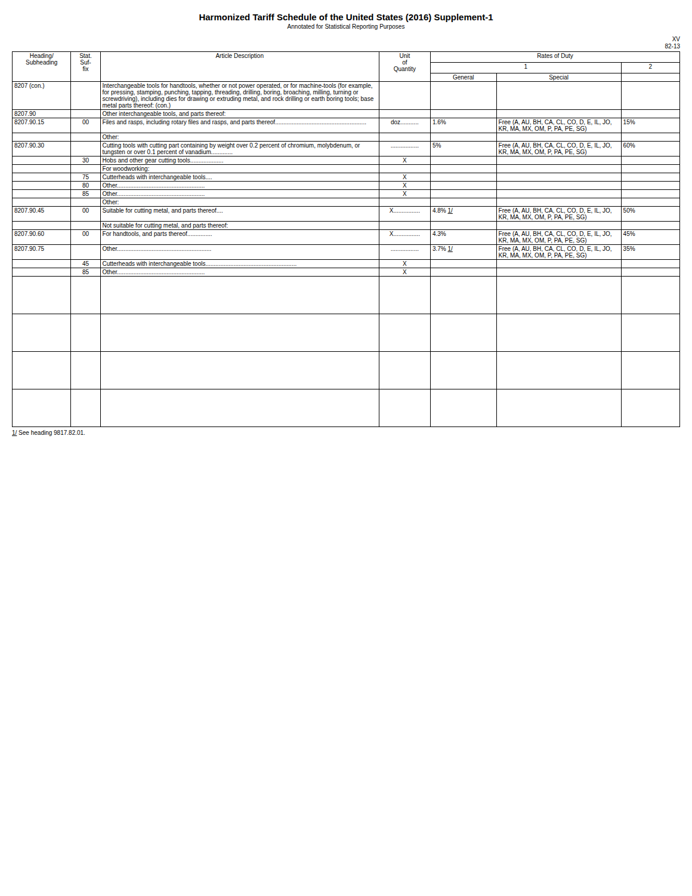Harmonized Tariff Schedule of the United States (2016) Supplement-1
Annotated for Statistical Reporting Purposes
XV
82-13
| Heading/ Subheading | Stat. Suf- fix | Article Description | Unit of Quantity | Rates of Duty |
| --- | --- | --- | --- | --- |
| 1 | 2 |
| | | | | General | Special | |
| 8207 (con.) | | Interchangeable tools for handtools, whether or not power operated, or for machine-tools (for example, for pressing, stamping, punching, tapping, threading, drilling, boring, broaching, milling, turning or screwdriving), including dies for drawing or extruding metal, and rock drilling or earth boring tools; base metal parts thereof: (con.) | | | | |
| 8207.90 | | Other interchangeable tools, and parts thereof: | | | | |
| 8207.90.15 | 00 | Files and rasps, including rotary files and rasps, and parts thereof....................................................... | doz........... | 1.6% | Free (A, AU, BH, CA, CL, CO, D, E, IL, JO, KR, MA, MX, OM, P, PA, PE, SG) | 15% |
| | | Other: | | | | |
| 8207.90.30 | | Cutting tools with cutting part containing by weight over 0.2 percent of chromium, molybdenum, or tungsten or over 0.1 percent of vanadium............. | ................. | 5% | Free (A, AU, BH, CA, CL, CO, D, E, IL, JO, KR, MA, MX, OM, P, PA, PE, SG) | 60% |
| | 30 | Hobs and other gear cutting tools.................... | X | | | |
| | | For woodworking: | | | | |
| | 75 | Cutterheads with interchangeable tools.... | X | | | |
| | 80 | Other..................................................... | X | | | |
| | 85 | Other..................................................... | X | | | |
| | | Other: | | | | |
| 8207.90.45 | 00 | Suitable for cutting metal, and parts thereof.... | X................ | 4.8% 1/ | Free (A, AU, BH, CA, CL, CO, D, E, IL, JO, KR, MA, MX, OM, P, PA, PE, SG) | 50% |
| | | Not suitable for cutting metal, and parts thereof: | | | | |
| 8207.90.60 | 00 | For handtools, and parts thereof............... | X................ | 4.3% | Free (A, AU, BH, CA, CL, CO, D, E, IL, JO, KR, MA, MX, OM, P, PA, PE, SG) | 45% |
| 8207.90.75 | | Other......................................................... | ................. | 3.7% 1/ | Free (A, AU, BH, CA, CL, CO, D, E, IL, JO, KR, MA, MX, OM, P, PA, PE, SG) | 35% |
| | 45 | Cutterheads with interchangeable tools....................................................... | X | | | |
| | 85 | Other..................................................... | X | | | |
1/ See heading 9817.82.01.